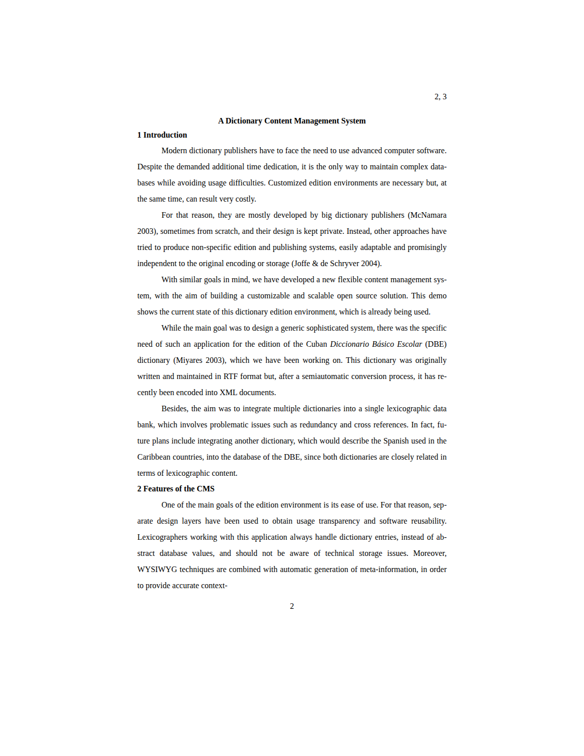2, 3
A Dictionary Content Management System
1 Introduction
Modern dictionary publishers have to face the need to use advanced computer software. Despite the demanded additional time dedication, it is the only way to maintain complex databases while avoiding usage difficulties. Customized edition environments are necessary but, at the same time, can result very costly.
For that reason, they are mostly developed by big dictionary publishers (McNamara 2003), sometimes from scratch, and their design is kept private. Instead, other approaches have tried to produce non-specific edition and publishing systems, easily adaptable and promisingly independent to the original encoding or storage (Joffe & de Schryver 2004).
With similar goals in mind, we have developed a new flexible content management system, with the aim of building a customizable and scalable open source solution. This demo shows the current state of this dictionary edition environment, which is already being used.
While the main goal was to design a generic sophisticated system, there was the specific need of such an application for the edition of the Cuban Diccionario Básico Escolar (DBE) dictionary (Miyares 2003), which we have been working on. This dictionary was originally written and maintained in RTF format but, after a semiautomatic conversion process, it has recently been encoded into XML documents.
Besides, the aim was to integrate multiple dictionaries into a single lexicographic data bank, which involves problematic issues such as redundancy and cross references. In fact, future plans include integrating another dictionary, which would describe the Spanish used in the Caribbean countries, into the database of the DBE, since both dictionaries are closely related in terms of lexicographic content.
2 Features of the CMS
One of the main goals of the edition environment is its ease of use. For that reason, separate design layers have been used to obtain usage transparency and software reusability. Lexicographers working with this application always handle dictionary entries, instead of abstract database values, and should not be aware of technical storage issues. Moreover, WYSIWYG techniques are combined with automatic generation of meta-information, in order to provide accurate context-
2